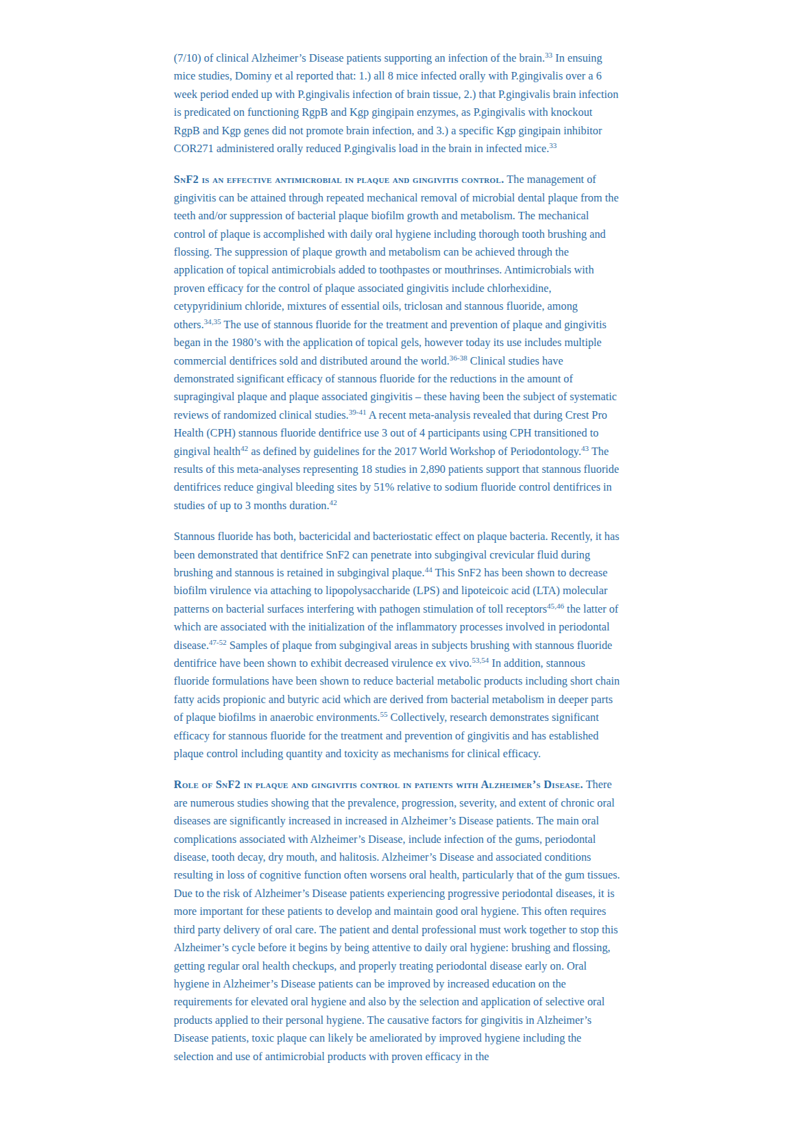(7/10) of clinical Alzheimer’s Disease patients supporting an infection of the brain.33 In ensuing mice studies, Dominy et al reported that: 1.) all 8 mice infected orally with P.gingivalis over a 6 week period ended up with P.gingivalis infection of brain tissue, 2.) that P.gingivalis brain infection is predicated on functioning RgpB and Kgp gingipain enzymes, as P.gingivalis with knockout RgpB and Kgp genes did not promote brain infection, and 3.) a specific Kgp gingipain inhibitor COR271 administered orally reduced P.gingivalis load in the brain in infected mice.33
SnF2 is an effective antimicrobial in plaque and gingivitis control. The management of gingivitis can be attained through repeated mechanical removal of microbial dental plaque from the teeth and/or suppression of bacterial plaque biofilm growth and metabolism. The mechanical control of plaque is accomplished with daily oral hygiene including thorough tooth brushing and flossing. The suppression of plaque growth and metabolism can be achieved through the application of topical antimicrobials added to toothpastes or mouthrinses. Antimicrobials with proven efficacy for the control of plaque associated gingivitis include chlorhexidine, cetypyridinium chloride, mixtures of essential oils, triclosan and stannous fluoride, among others.34,35 The use of stannous fluoride for the treatment and prevention of plaque and gingivitis began in the 1980’s with the application of topical gels, however today its use includes multiple commercial dentifrices sold and distributed around the world.36-38 Clinical studies have demonstrated significant efficacy of stannous fluoride for the reductions in the amount of supragingival plaque and plaque associated gingivitis – these having been the subject of systematic reviews of randomized clinical studies.39-41 A recent meta-analysis revealed that during Crest Pro Health (CPH) stannous fluoride dentifrice use 3 out of 4 participants using CPH transitioned to gingival health42 as defined by guidelines for the 2017 World Workshop of Periodontology.43 The results of this meta-analyses representing 18 studies in 2,890 patients support that stannous fluoride dentifrices reduce gingival bleeding sites by 51% relative to sodium fluoride control dentifrices in studies of up to 3 months duration.42
Stannous fluoride has both, bactericidal and bacteriostatic effect on plaque bacteria. Recently, it has been demonstrated that dentifrice SnF2 can penetrate into subgingival crevicular fluid during brushing and stannous is retained in subgingival plaque.44 This SnF2 has been shown to decrease biofilm virulence via attaching to lipopolysaccharide (LPS) and lipoteicoic acid (LTA) molecular patterns on bacterial surfaces interfering with pathogen stimulation of toll receptors45,46 the latter of which are associated with the initialization of the inflammatory processes involved in periodontal disease.47-52 Samples of plaque from subgingival areas in subjects brushing with stannous fluoride dentifrice have been shown to exhibit decreased virulence ex vivo.53,54 In addition, stannous fluoride formulations have been shown to reduce bacterial metabolic products including short chain fatty acids propionic and butyric acid which are derived from bacterial metabolism in deeper parts of plaque biofilms in anaerobic environments.55 Collectively, research demonstrates significant efficacy for stannous fluoride for the treatment and prevention of gingivitis and has established plaque control including quantity and toxicity as mechanisms for clinical efficacy.
Role of SnF2 in plaque and gingivitis control in patients with Alzheimer’s Disease. There are numerous studies showing that the prevalence, progression, severity, and extent of chronic oral diseases are significantly increased in increased in Alzheimer’s Disease patients. The main oral complications associated with Alzheimer’s Disease, include infection of the gums, periodontal disease, tooth decay, dry mouth, and halitosis. Alzheimer’s Disease and associated conditions resulting in loss of cognitive function often worsens oral health, particularly that of the gum tissues. Due to the risk of Alzheimer’s Disease patients experiencing progressive periodontal diseases, it is more important for these patients to develop and maintain good oral hygiene. This often requires third party delivery of oral care. The patient and dental professional must work together to stop this Alzheimer’s cycle before it begins by being attentive to daily oral hygiene: brushing and flossing, getting regular oral health checkups, and properly treating periodontal disease early on. Oral hygiene in Alzheimer’s Disease patients can be improved by increased education on the requirements for elevated oral hygiene and also by the selection and application of selective oral products applied to their personal hygiene. The causative factors for gingivitis in Alzheimer’s Disease patients, toxic plaque can likely be ameliorated by improved hygiene including the selection and use of antimicrobial products with proven efficacy in the